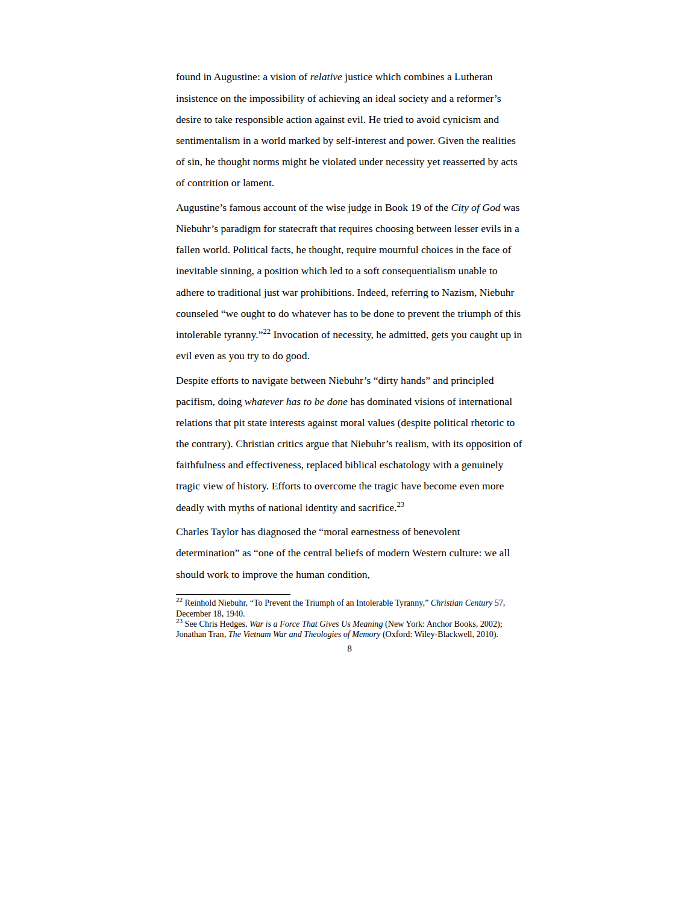found in Augustine: a vision of relative justice which combines a Lutheran insistence on the impossibility of achieving an ideal society and a reformer’s desire to take responsible action against evil. He tried to avoid cynicism and sentimentalism in a world marked by self-interest and power. Given the realities of sin, he thought norms might be violated under necessity yet reasserted by acts of contrition or lament.
Augustine’s famous account of the wise judge in Book 19 of the City of God was Niebuhr’s paradigm for statecraft that requires choosing between lesser evils in a fallen world. Political facts, he thought, require mournful choices in the face of inevitable sinning, a position which led to a soft consequentialism unable to adhere to traditional just war prohibitions. Indeed, referring to Nazism, Niebuhr counseled “we ought to do whatever has to be done to prevent the triumph of this intolerable tyranny.”22 Invocation of necessity, he admitted, gets you caught up in evil even as you try to do good.
Despite efforts to navigate between Niebuhr’s “dirty hands” and principled pacifism, doing whatever has to be done has dominated visions of international relations that pit state interests against moral values (despite political rhetoric to the contrary). Christian critics argue that Niebuhr’s realism, with its opposition of faithfulness and effectiveness, replaced biblical eschatology with a genuinely tragic view of history. Efforts to overcome the tragic have become even more deadly with myths of national identity and sacrifice.23
Charles Taylor has diagnosed the “moral earnestness of benevolent determination” as “one of the central beliefs of modern Western culture: we all should work to improve the human condition,
22 Reinhold Niebuhr, “To Prevent the Triumph of an Intolerable Tyranny,” Christian Century 57, December 18, 1940.
23 See Chris Hedges, War is a Force That Gives Us Meaning (New York: Anchor Books, 2002); Jonathan Tran, The Vietnam War and Theologies of Memory (Oxford: Wiley-Blackwell, 2010).
8